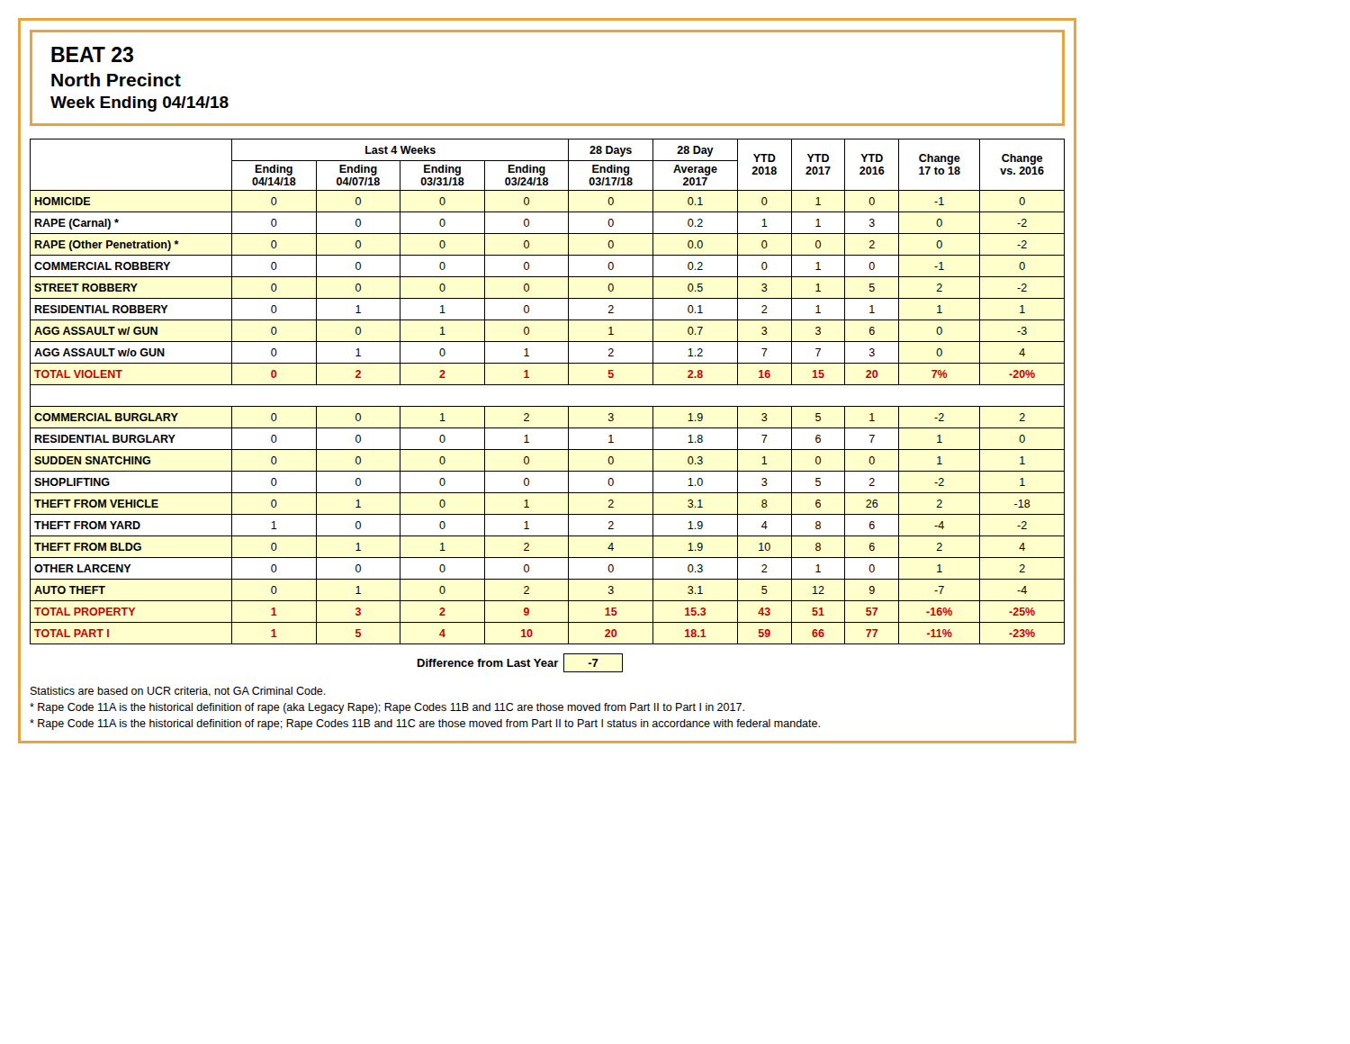BEAT 23
North Precinct
Week Ending 04/14/18
| | Last 4 Weeks | 28 Days | 28 Day | YTD 2018 | YTD 2017 | YTD 2016 | Change 17 to 18 | Change vs. 2016 |
| --- | --- | --- | --- | --- | --- | --- | --- | --- |
| Ending 04/14/18 | Ending 04/07/18 | Ending 03/31/18 | Ending 03/24/18 | Ending 03/17/18 | Average 2017 |
| HOMICIDE | 0 | 0 | 0 | 0 | 0 | 0.1 | 0 | 1 | 0 | -1 | 0 |
| RAPE (Carnal) * | 0 | 0 | 0 | 0 | 0 | 0.2 | 1 | 1 | 3 | 0 | -2 |
| RAPE (Other Penetration) * | 0 | 0 | 0 | 0 | 0 | 0.0 | 0 | 0 | 2 | 0 | -2 |
| COMMERCIAL ROBBERY | 0 | 0 | 0 | 0 | 0 | 0.2 | 0 | 1 | 0 | -1 | 0 |
| STREET ROBBERY | 0 | 0 | 0 | 0 | 0 | 0.5 | 3 | 1 | 5 | 2 | -2 |
| RESIDENTIAL ROBBERY | 0 | 1 | 1 | 0 | 2 | 0.1 | 2 | 1 | 1 | 1 | 1 |
| AGG ASSAULT w/ GUN | 0 | 0 | 1 | 0 | 1 | 0.7 | 3 | 3 | 6 | 0 | -3 |
| AGG ASSAULT w/o GUN | 0 | 1 | 0 | 1 | 2 | 1.2 | 7 | 7 | 3 | 0 | 4 |
| TOTAL VIOLENT | 0 | 2 | 2 | 1 | 5 | 2.8 | 16 | 15 | 20 | 7% | -20% |
| COMMERCIAL BURGLARY | 0 | 0 | 1 | 2 | 3 | 1.9 | 3 | 5 | 1 | -2 | 2 |
| RESIDENTIAL BURGLARY | 0 | 0 | 0 | 1 | 1 | 1.8 | 7 | 6 | 7 | 1 | 0 |
| SUDDEN SNATCHING | 0 | 0 | 0 | 0 | 0 | 0.3 | 1 | 0 | 0 | 1 | 1 |
| SHOPLIFTING | 0 | 0 | 0 | 0 | 0 | 1.0 | 3 | 5 | 2 | -2 | 1 |
| THEFT FROM VEHICLE | 0 | 1 | 0 | 1 | 2 | 3.1 | 8 | 6 | 26 | 2 | -18 |
| THEFT FROM YARD | 1 | 0 | 0 | 1 | 2 | 1.9 | 4 | 8 | 6 | -4 | -2 |
| THEFT FROM BLDG | 0 | 1 | 1 | 2 | 4 | 1.9 | 10 | 8 | 6 | 2 | 4 |
| OTHER LARCENY | 0 | 0 | 0 | 0 | 0 | 0.3 | 2 | 1 | 0 | 1 | 2 |
| AUTO THEFT | 0 | 1 | 0 | 2 | 3 | 3.1 | 5 | 12 | 9 | -7 | -4 |
| TOTAL PROPERTY | 1 | 3 | 2 | 9 | 15 | 15.3 | 43 | 51 | 57 | -16% | -25% |
| TOTAL PART I | 1 | 5 | 4 | 10 | 20 | 18.1 | 59 | 66 | 77 | -11% | -23% |
Difference from Last Year -7
Statistics are based on UCR criteria, not GA Criminal Code.
* Rape Code 11A is the historical definition of rape (aka Legacy Rape); Rape Codes 11B and 11C are those moved from Part II to Part I in 2017.
* Rape Code 11A is the historical definition of rape; Rape Codes 11B and 11C are those moved from Part II to Part I status in accordance with federal mandate.